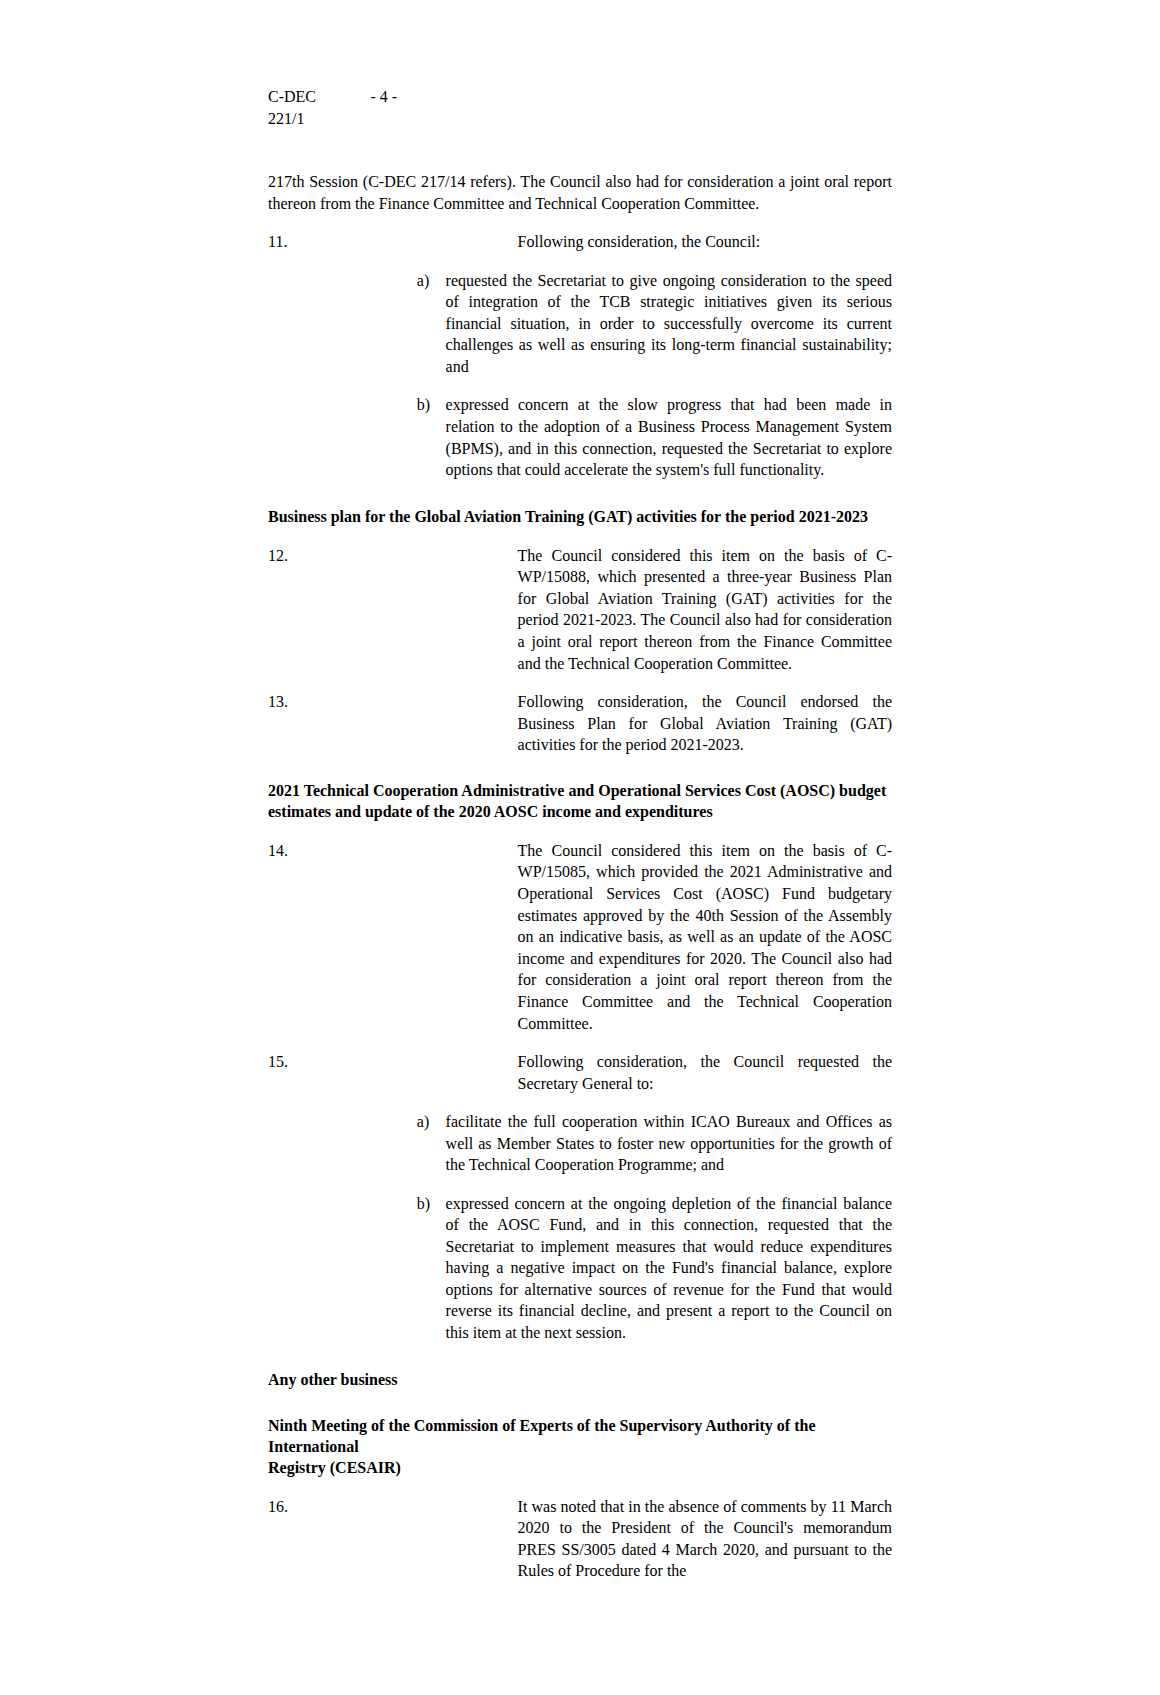C-DEC 221/1 - 4 -
217th Session (C-DEC 217/14 refers). The Council also had for consideration a joint oral report thereon from the Finance Committee and Technical Cooperation Committee.
11.
Following consideration, the Council:
a)
requested the Secretariat to give ongoing consideration to the speed of integration of the TCB strategic initiatives given its serious financial situation, in order to successfully overcome its current challenges as well as ensuring its long-term financial sustainability; and
b)
expressed concern at the slow progress that had been made in relation to the adoption of a Business Process Management System (BPMS), and in this connection, requested the Secretariat to explore options that could accelerate the system's full functionality.
Business plan for the Global Aviation Training (GAT) activities for the period 2021-2023
12.
The Council considered this item on the basis of C-WP/15088, which presented a three-year Business Plan for Global Aviation Training (GAT) activities for the period 2021-2023. The Council also had for consideration a joint oral report thereon from the Finance Committee and the Technical Cooperation Committee.
13.
Following consideration, the Council endorsed the Business Plan for Global Aviation Training (GAT) activities for the period 2021-2023.
2021 Technical Cooperation Administrative and Operational Services Cost (AOSC) budget
estimates and update of the 2020 AOSC income and expenditures
14.
The Council considered this item on the basis of C-WP/15085, which provided the 2021 Administrative and Operational Services Cost (AOSC) Fund budgetary estimates approved by the 40th Session of the Assembly on an indicative basis, as well as an update of the AOSC income and expenditures for 2020. The Council also had for consideration a joint oral report thereon from the Finance Committee and the Technical Cooperation Committee.
15.
Following consideration, the Council requested the Secretary General to:
a)
facilitate the full cooperation within ICAO Bureaux and Offices as well as Member States to foster new opportunities for the growth of the Technical Cooperation Programme; and
b)
expressed concern at the ongoing depletion of the financial balance of the AOSC Fund, and in this connection, requested that the Secretariat to implement measures that would reduce expenditures having a negative impact on the Fund's financial balance, explore options for alternative sources of revenue for the Fund that would reverse its financial decline, and present a report to the Council on this item at the next session.
Any other business
Ninth Meeting of the Commission of Experts of the Supervisory Authority of the International
Registry (CESAIR)
16.
It was noted that in the absence of comments by 11 March 2020 to the President of the Council's memorandum PRES SS/3005 dated 4 March 2020, and pursuant to the Rules of Procedure for the